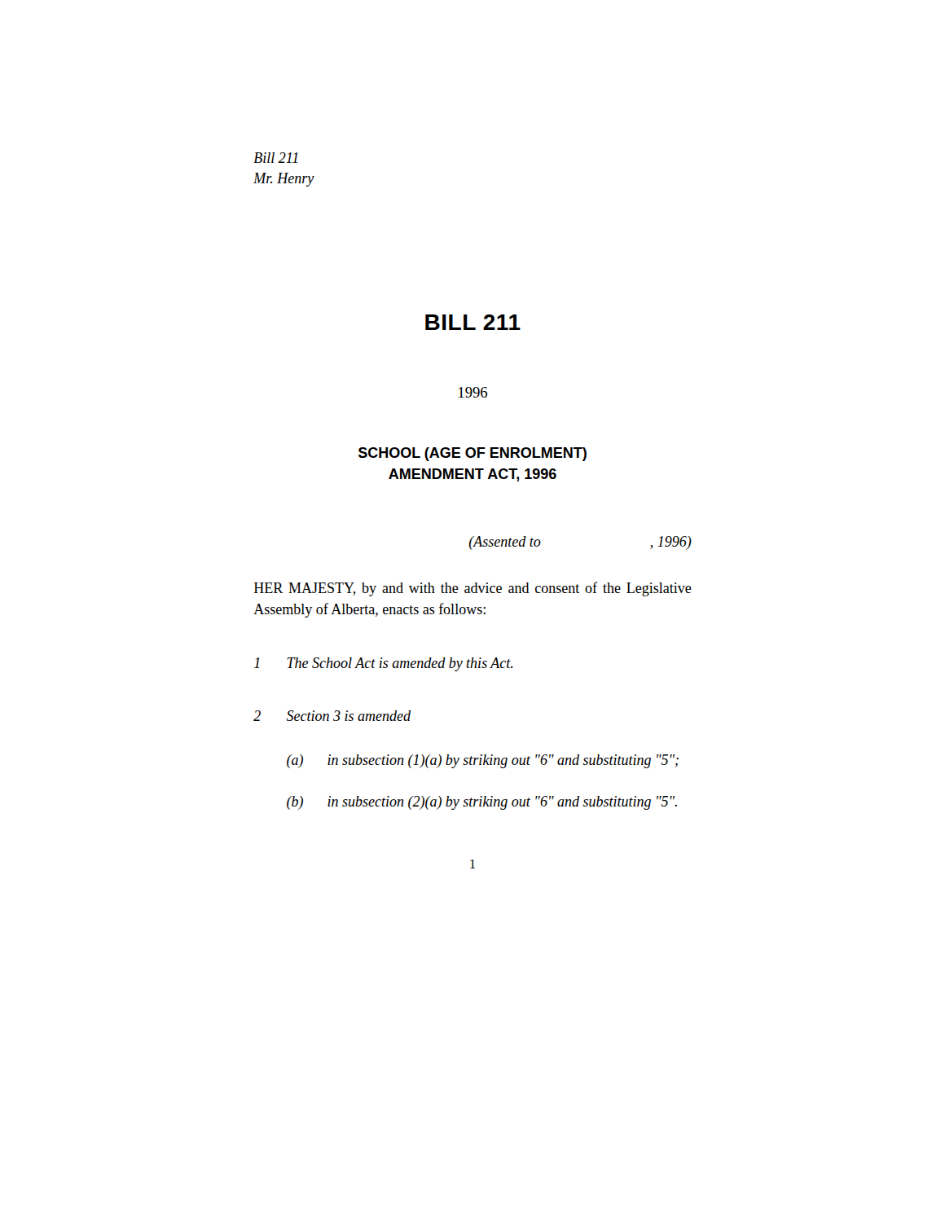Bill 211
Mr. Henry
BILL 211
1996
SCHOOL (AGE OF ENROLMENT)
AMENDMENT ACT, 1996
(Assented to , 1996)
HER MAJESTY, by and with the advice and consent of the Legislative Assembly of Alberta, enacts as follows:
1 The School Act is amended by this Act.
2 Section 3 is amended
(a) in subsection (1)(a) by striking out "6" and substituting "5";
(b) in subsection (2)(a) by striking out "6" and substituting "5".
1